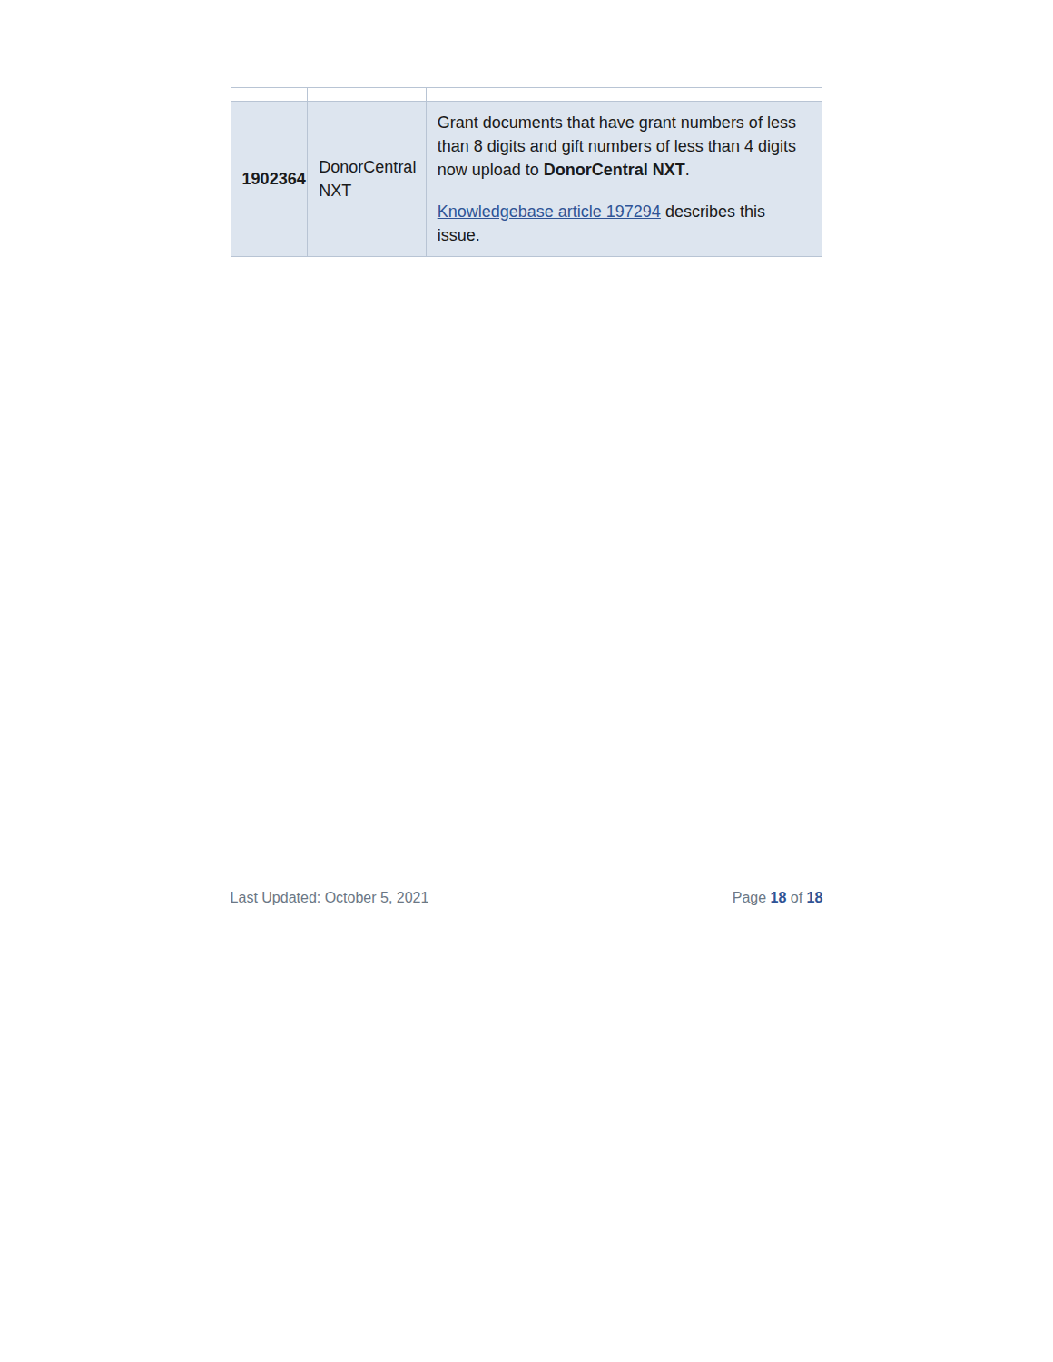| 1902364 | DonorCentral NXT | Grant documents that have grant numbers of less than 8 digits and gift numbers of less than 4 digits now upload to DonorCentral NXT . Knowledgebase article 197294 describes this issue. |
Last Updated: October 5, 2021
Page 18 of 18